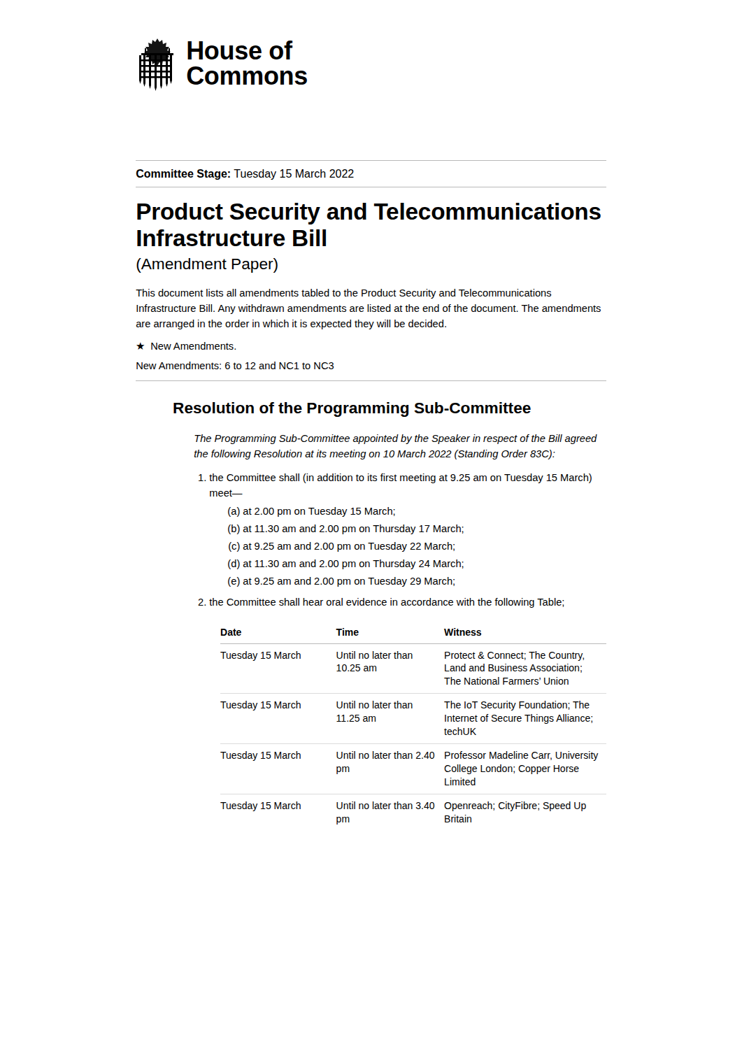House of
Commons
Committee Stage: Tuesday 15 March 2022
Product Security and Telecommunications Infrastructure Bill
(Amendment Paper)
This document lists all amendments tabled to the Product Security and Telecommunications Infrastructure Bill. Any withdrawn amendments are listed at the end of the document. The amendments are arranged in the order in which it is expected they will be decided.
★ New Amendments.
New Amendments: 6 to 12 and NC1 to NC3
Resolution of the Programming Sub-Committee
The Programming Sub-Committee appointed by the Speaker in respect of the Bill agreed the following Resolution at its meeting on 10 March 2022 (Standing Order 83C):
the Committee shall (in addition to its first meeting at 9.25 am on Tuesday 15 March) meet—
(a) at 2.00 pm on Tuesday 15 March;
(b) at 11.30 am and 2.00 pm on Thursday 17 March;
(c) at 9.25 am and 2.00 pm on Tuesday 22 March;
(d) at 11.30 am and 2.00 pm on Thursday 24 March;
(e) at 9.25 am and 2.00 pm on Tuesday 29 March;
the Committee shall hear oral evidence in accordance with the following Table;
| Date | Time | Witness |
| --- | --- | --- |
| Tuesday 15 March | Until no later than 10.25 am | Protect & Connect; The Country, Land and Business Association; The National Farmers’ Union |
| Tuesday 15 March | Until no later than 11.25 am | The IoT Security Foundation; The Internet of Secure Things Alliance; techUK |
| Tuesday 15 March | Until no later than 2.40 pm | Professor Madeline Carr, University College London; Copper Horse Limited |
| Tuesday 15 March | Until no later than 3.40 pm | Openreach; CityFibre; Speed Up Britain |